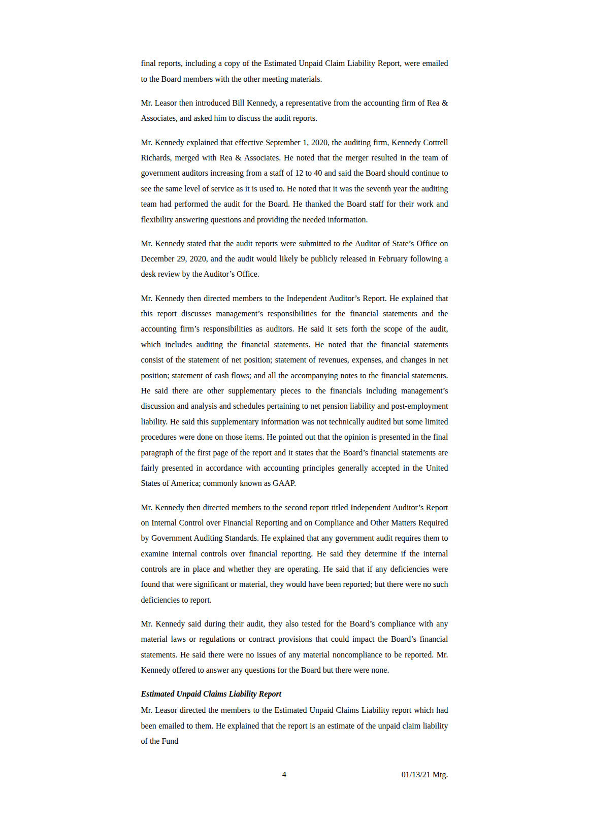final reports, including a copy of the Estimated Unpaid Claim Liability Report, were emailed to the Board members with the other meeting materials.
Mr. Leasor then introduced Bill Kennedy, a representative from the accounting firm of Rea & Associates, and asked him to discuss the audit reports.
Mr. Kennedy explained that effective September 1, 2020, the auditing firm, Kennedy Cottrell Richards, merged with Rea & Associates. He noted that the merger resulted in the team of government auditors increasing from a staff of 12 to 40 and said the Board should continue to see the same level of service as it is used to. He noted that it was the seventh year the auditing team had performed the audit for the Board. He thanked the Board staff for their work and flexibility answering questions and providing the needed information.
Mr. Kennedy stated that the audit reports were submitted to the Auditor of State’s Office on December 29, 2020, and the audit would likely be publicly released in February following a desk review by the Auditor’s Office.
Mr. Kennedy then directed members to the Independent Auditor’s Report. He explained that this report discusses management’s responsibilities for the financial statements and the accounting firm’s responsibilities as auditors. He said it sets forth the scope of the audit, which includes auditing the financial statements. He noted that the financial statements consist of the statement of net position; statement of revenues, expenses, and changes in net position; statement of cash flows; and all the accompanying notes to the financial statements. He said there are other supplementary pieces to the financials including management’s discussion and analysis and schedules pertaining to net pension liability and post-employment liability. He said this supplementary information was not technically audited but some limited procedures were done on those items. He pointed out that the opinion is presented in the final paragraph of the first page of the report and it states that the Board’s financial statements are fairly presented in accordance with accounting principles generally accepted in the United States of America; commonly known as GAAP.
Mr. Kennedy then directed members to the second report titled Independent Auditor’s Report on Internal Control over Financial Reporting and on Compliance and Other Matters Required by Government Auditing Standards. He explained that any government audit requires them to examine internal controls over financial reporting. He said they determine if the internal controls are in place and whether they are operating. He said that if any deficiencies were found that were significant or material, they would have been reported; but there were no such deficiencies to report.
Mr. Kennedy said during their audit, they also tested for the Board’s compliance with any material laws or regulations or contract provisions that could impact the Board’s financial statements. He said there were no issues of any material noncompliance to be reported. Mr. Kennedy offered to answer any questions for the Board but there were none.
Estimated Unpaid Claims Liability Report
Mr. Leasor directed the members to the Estimated Unpaid Claims Liability report which had been emailed to them. He explained that the report is an estimate of the unpaid claim liability of the Fund
4 01/13/21 Mtg.